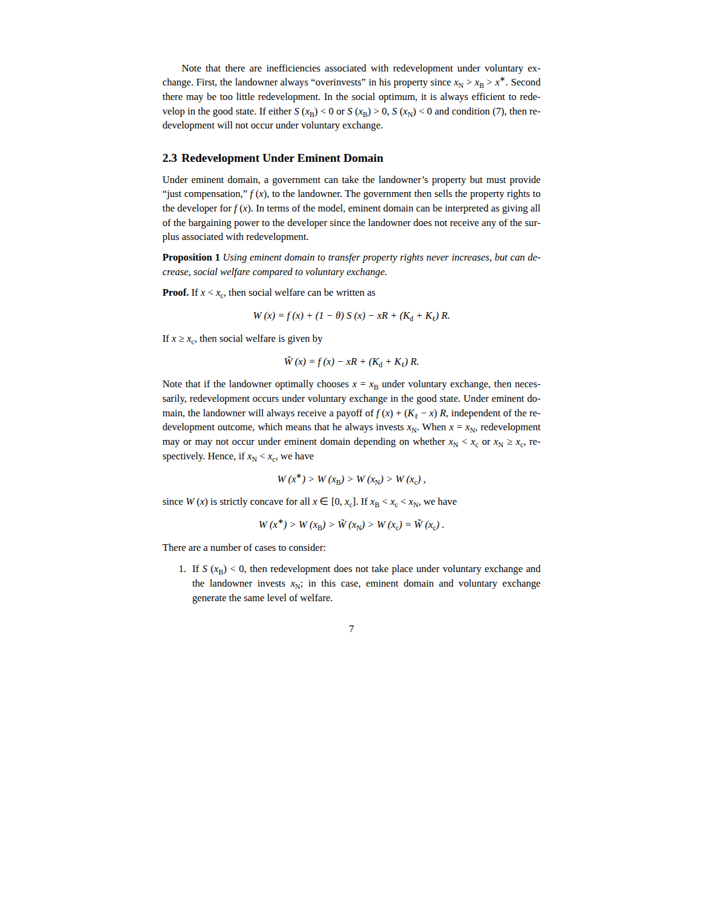Note that there are inefficiencies associated with redevelopment under voluntary exchange. First, the landowner always “overinvests” in his property since xN > xB > x∗. Second there may be too little redevelopment. In the social optimum, it is always efficient to redevelop in the good state. If either S (xB) < 0 or S (xB) > 0, S (xN) < 0 and condition (7), then redevelopment will not occur under voluntary exchange.
2.3 Redevelopment Under Eminent Domain
Under eminent domain, a government can take the landowner’s property but must provide “just compensation,” f (x), to the landowner. The government then sells the property rights to the developer for f (x). In terms of the model, eminent domain can be interpreted as giving all of the bargaining power to the developer since the landowner does not receive any of the surplus associated with redevelopment.
Proposition 1 Using eminent domain to transfer property rights never increases, but can decrease, social welfare compared to voluntary exchange.
Proof. If x < xc, then social welfare can be written as
W (x) = f (x) + (1 − θ) S (x) − xR + (Kd + Kℓ) R.
If x ≥ xc, then social welfare is given by
W̃ (x) = f (x) − xR + (Kd + Kℓ) R.
Note that if the landowner optimally chooses x = xB under voluntary exchange, then necessarily, redevelopment occurs under voluntary exchange in the good state. Under eminent domain, the landowner will always receive a payoff of f (x) + (Kℓ − x) R, independent of the redevelopment outcome, which means that he always invests xN. When x = xN, redevelopment may or may not occur under eminent domain depending on whether xN < xc or xN ≥ xc, respectively. Hence, if xN < xc, we have
W (x∗) > W (xB) > W (xN) > W (xc) ,
since W (x) is strictly concave for all x ∈ [0, xc]. If xB < xc < xN, we have
W (x∗) > W (xB) > W̃ (xN) > W (xc) = W̃ (xc) .
There are a number of cases to consider:
If S (xB) < 0, then redevelopment does not take place under voluntary exchange and the landowner invests xN; in this case, eminent domain and voluntary exchange generate the same level of welfare.
7